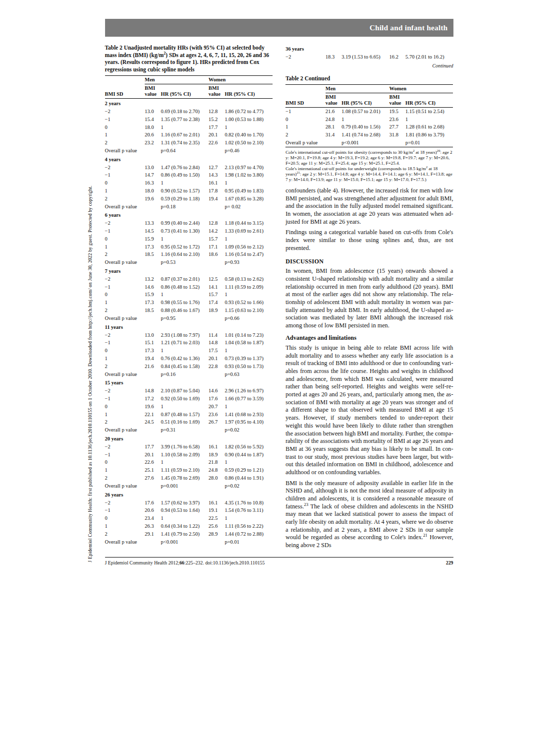J Epidemiol Community Health: first published as 10.1136/jech.2010.110155 on 1 October 2010. Downloaded from http://jech.bmj.com/ on June 30, 2022 by guest. Protected by copyright.
Child and infant health
Table 2 Unadjusted mortality HRs (with 95% CI) at selected body mass index (BMI) (kg/m2) SDs at ages 2, 4, 6, 7, 11, 15, 20, 26 and 36 years. (Results correspond to figure 1). HRs predicted from Cox regressions using cubic spline models
| | Men | Women |
| --- | --- | --- |
| BMI SD | BMI value | HR (95% CI) | BMI value | HR (95% CI) |
| 2 years |
| −2 | 13.0 | 0.69 (0.18 to 2.70) | 12.8 | 1.86 (0.72 to 4.77) |
| −1 | 15.4 | 1.35 (0.77 to 2.38) | 15.2 | 1.00 (0.53 to 1.88) |
| 0 | 18.0 | 1 | 17.7 | 1 |
| 1 | 20.6 | 1.16 (0.67 to 2.01) | 20.1 | 0.82 (0.40 to 1.70) |
| 2 | 23.2 | 1.31 (0.74 to 2.35) | 22.6 | 1.02 (0.50 to 2.10) |
| Overall p value | | p=0.64 | | p=0.46 |
| 4 years |
| −2 | 13.0 | 1.47 (0.76 to 2.84) | 12.7 | 2.13 (0.97 to 4.70) |
| −1 | 14.7 | 0.86 (0.49 to 1.50) | 14.3 | 1.98 (1.02 to 3.80) |
| 0 | 16.3 | 1 | 16.1 | 1 |
| 1 | 18.0 | 0.90 (0.52 to 1.57) | 17.8 | 0.95 (0.49 to 1.83) |
| 2 | 19.6 | 0.59 (0.29 to 1.18) | 19.4 | 1.67 (0.85 to 3.28) |
| Overall p value | | p=0.18 | | p= 0.02 |
| 6 years |
| −2 | 13.3 | 0.99 (0.40 to 2.44) | 12.8 | 1.18 (0.44 to 3.15) |
| −1 | 14.5 | 0.73 (0.41 to 1.30) | 14.2 | 1.33 (0.69 to 2.61) |
| 0 | 15.9 | 1 | 15.7 | 1 |
| 1 | 17.3 | 0.95 (0.52 to 1.72) | 17.1 | 1.09 (0.56 to 2.12) |
| 2 | 18.5 | 1.16 (0.64 to 2.10) | 18.6 | 1.16 (0.54 to 2.47) |
| Overall p value | | p=0.53 | | p=0.93 |
| 7 years |
| −2 | 13.2 | 0.87 (0.37 to 2.01) | 12.5 | 0.58 (0.13 to 2.62) |
| −1 | 14.6 | 0.86 (0.48 to 1.52) | 14.1 | 1.11 (0.59 to 2.09) |
| 0 | 15.9 | 1 | 15.7 | 1 |
| 1 | 17.3 | 0.98 (0.55 to 1.76) | 17.4 | 0.93 (0.52 to 1.66) |
| 2 | 18.5 | 0.88 (0.46 to 1.67) | 18.9 | 1.15 (0.63 to 2.10) |
| Overall p value | | p=0.95 | | p=0.66 |
| 11 years |
| −2 | 13.0 | 2.93 (1.08 to 7.97) | 11.4 | 1.01 (0.14 to 7.23) |
| −1 | 15.1 | 1.21 (0.71 to 2.03) | 14.8 | 1.04 (0.58 to 1.87) |
| 0 | 17.3 | 1 | 17.5 | 1 |
| 1 | 19.4 | 0.76 (0.42 to 1.36) | 20.1 | 0.73 (0.39 to 1.37) |
| 2 | 21.6 | 0.84 (0.45 to 1.58) | 22.8 | 0.93 (0.50 to 1.73) |
| Overall p value | | p=0.16 | | p=0.63 |
| 15 years |
| −2 | 14.8 | 2.10 (0.87 to 5.04) | 14.6 | 2.96 (1.26 to 6.97) |
| −1 | 17.2 | 0.92 (0.50 to 1.69) | 17.6 | 1.66 (0.77 to 3.59) |
| 0 | 19.6 | 1 | 20.7 | 1 |
| 1 | 22.1 | 0.87 (0.48 to 1.57) | 23.6 | 1.41 (0.68 to 2.93) |
| 2 | 24.5 | 0.51 (0.16 to 1.69) | 26.7 | 1.97 (0.95 to 4.10) |
| Overall p value | | p=0.31 | | p=0.02 |
| 20 years |
| −2 | 17.7 | 3.99 (1.76 to 6.58) | 16.1 | 1.82 (0.56 to 5.92) |
| −1 | 20.1 | 1.10 (0.58 to 2.09) | 18.9 | 0.90 (0.44 to 1.87) |
| 0 | 22.6 | 1 | 21.8 | 1 |
| 1 | 25.1 | 1.11 (0.59 to 2.10) | 24.8 | 0.59 (0.29 to 1.21) |
| 2 | 27.6 | 1.45 (0.78 to 2.69) | 28.0 | 0.86 (0.44 to 1.91) |
| Overall p value | | p=0.001 | | p=0.02 |
| 26 years |
| −2 | 17.6 | 1.57 (0.62 to 3.97) | 16.1 | 4.35 (1.76 to 10.8) |
| −1 | 20.6 | 0.94 (0.53 to 1.64) | 19.1 | 1.54 (0.76 to 3.11) |
| 0 | 23.4 | 1 | 22.5 | 1 |
| 1 | 26.3 | 0.64 (0.34 to 1.22) | 25.6 | 1.11 (0.56 to 2.22) |
| 2 | 29.1 | 1.41 (0.79 to 2.50) | 28.9 | 1.44 (0.72 to 2.88) |
| Overall p value | | p<0.001 | | p=0.01 |
| 36 years |
| −2 | 18.3 | 3.19 (1.53 to 6.65) | 16.2 | 5.70 (2.01 to 16.2) |
Continued
Table 2 Continued
| | Men | Women |
| --- | --- | --- |
| BMI SD | BMI value | HR (95% CI) | BMI value | HR (95% CI) |
| −1 | 21.6 | 1.08 (0.57 to 2.01) | 19.5 | 1.15 (0.51 to 2.54) |
| 0 | 24.8 | 1 | 23.6 | 1 |
| 1 | 28.1 | 0.79 (0.40 to 1.56) | 27.7 | 1.28 (0.61 to 2.68) |
| 2 | 31.4 | 1.41 (0.74 to 2.68) | 31.8 | 1.81 (0.86 to 3.79) |
| Overall p value | | p<0.001 | | p=0.01 |
Cole's international cut-off points for obesity (corresponds to 30 kg/m2 at 18 years)20: age 2 y: M=20.1, F=19.8; age 4 y: M=19.3, F=19.2; age 6 y: M=19.8, F=19.7; age 7 y: M=20.6, F=20.5; age 11 y: M=25.1, F=25.4; age 15 y: M=25.1, F=25.4.
Cole's international cut-off points for underweight (corresponds to 18.5 kg/m2 at 18 years)21: age 2 y: M=15.1, F=14.8; age 4 y: M=14.4, F=14.1; age 6 y: M=14.1, F=13.8; age 7 y: M=14.0, F=13.9; age 11 y: M=15.0, F=15.1; age 15 y: M=17.0, F=17.5.)
confounders (table 4). However, the increased risk for men with low BMI persisted, and was strengthened after adjustment for adult BMI, and the association in the fully adjusted model remained significant. In women, the association at age 20 years was attenuated when adjusted for BMI at age 26 years.
Findings using a categorical variable based on cut-offs from Cole's index were similar to those using splines and, thus, are not presented.
Discussion
In women, BMI from adolescence (15 years) onwards showed a consistent U-shaped relationship with adult mortality and a similar relationship occurred in men from early adulthood (20 years). BMI at most of the earlier ages did not show any relationship. The relationship of adolescent BMI with adult mortality in women was partially attenuated by adult BMI. In early adulthood, the U-shaped association was mediated by later BMI although the increased risk among those of low BMI persisted in men.
Advantages and limitations
This study is unique in being able to relate BMI across life with adult mortality and to assess whether any early life association is a result of tracking of BMI into adulthood or due to confounding variables from across the life course. Heights and weights in childhood and adolescence, from which BMI was calculated, were measured rather than being self-reported. Heights and weights were self-reported at ages 20 and 26 years, and, particularly among men, the association of BMI with mortality at age 20 years was stronger and of a different shape to that observed with measured BMI at age 15 years. However, if study members tended to under-report their weight this would have been likely to dilute rather than strengthen the association between high BMI and mortality. Further, the comparability of the associations with mortality of BMI at age 26 years and BMI at 36 years suggests that any bias is likely to be small. In contrast to our study, most previous studies have been larger, but without this detailed information on BMI in childhood, adolescence and adulthood or on confounding variables.
BMI is the only measure of adiposity available in earlier life in the NSHD and, although it is not the most ideal measure of adiposity in children and adolescents, it is considered a reasonable measure of fatness.23 The lack of obese children and adolescents in the NSHD may mean that we lacked statistical power to assess the impact of early life obesity on adult mortality. At 4 years, where we do observe a relationship, and at 2 years, a BMI above 2 SDs in our sample would be regarded as obese according to Cole's index.21 However, being above 2 SDs
J Epidemiol Community Health 2012;66:225–232. doi:10.1136/jech.2010.110155
229